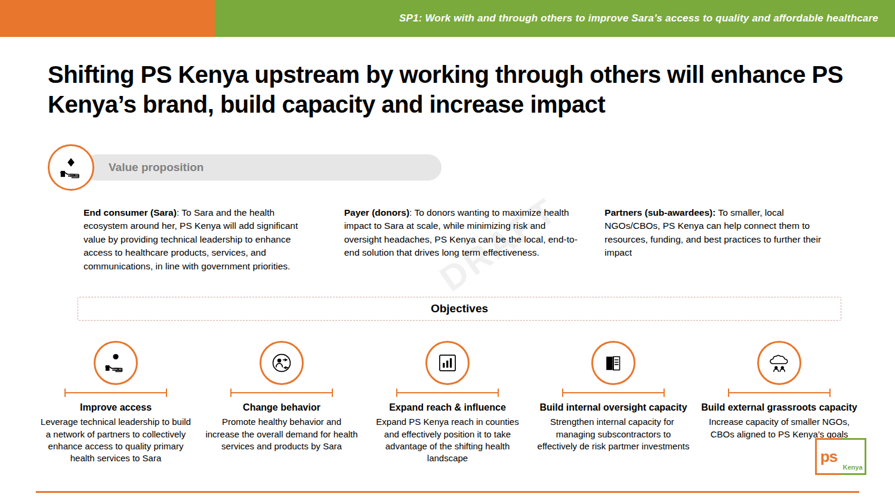SP1: Work with and through others to improve Sara’s access to quality and affordable healthcare
Shifting PS Kenya upstream by working through others will enhance PS Kenya’s brand, build capacity and increase impact
Value proposition
DRAFT
End consumer (Sara): To Sara and the health ecosystem around her, PS Kenya will add significant value by providing technical leadership to enhance access to healthcare products, services, and communications, in line with government priorities.
Payer (donors): To donors wanting to maximize health impact to Sara at scale, while minimizing risk and oversight headaches, PS Kenya can be the local, end-to-end solution that drives long term effectiveness.
Partners (sub-awardees): To smaller, local NGOs/CBOs, PS Kenya can help connect them to resources, funding, and best practices to further their impact
Objectives
Improve access
Leverage technical leadership to build a network of partners to collectively enhance access to quality primary health services to Sara
Change behavior
Promote healthy behavior and increase the overall demand for health services and products by Sara
Expand reach & influence
Expand PS Kenya reach in counties and effectively position it to take advantage of the shifting health landscape
Build internal oversight capacity
Strengthen internal capacity for managing subscontractors to effectively de risk partmer investments
Build external grassroots capacity
Increase capacity of smaller NGOs, CBOs aligned to PS Kenya’s goals
ps
Kenya